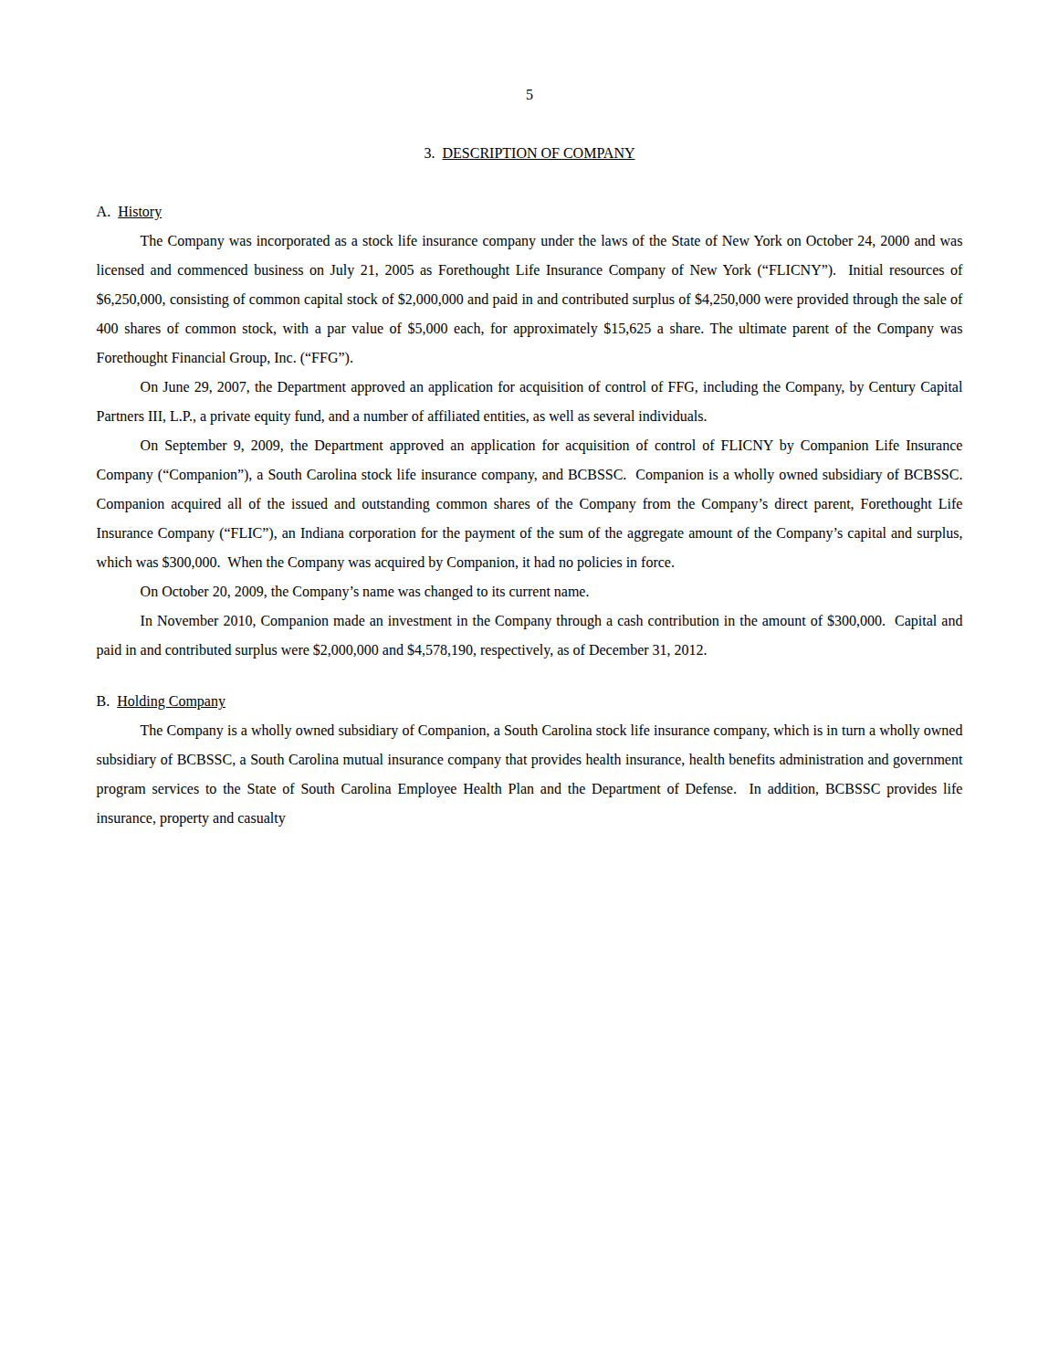5
3. DESCRIPTION OF COMPANY
A. History
The Company was incorporated as a stock life insurance company under the laws of the State of New York on October 24, 2000 and was licensed and commenced business on July 21, 2005 as Forethought Life Insurance Company of New York (“FLICNY”). Initial resources of $6,250,000, consisting of common capital stock of $2,000,000 and paid in and contributed surplus of $4,250,000 were provided through the sale of 400 shares of common stock, with a par value of $5,000 each, for approximately $15,625 a share. The ultimate parent of the Company was Forethought Financial Group, Inc. (“FFG”).
On June 29, 2007, the Department approved an application for acquisition of control of FFG, including the Company, by Century Capital Partners III, L.P., a private equity fund, and a number of affiliated entities, as well as several individuals.
On September 9, 2009, the Department approved an application for acquisition of control of FLICNY by Companion Life Insurance Company (“Companion”), a South Carolina stock life insurance company, and BCBSSC. Companion is a wholly owned subsidiary of BCBSSC. Companion acquired all of the issued and outstanding common shares of the Company from the Company’s direct parent, Forethought Life Insurance Company (“FLIC”), an Indiana corporation for the payment of the sum of the aggregate amount of the Company’s capital and surplus, which was $300,000. When the Company was acquired by Companion, it had no policies in force.
On October 20, 2009, the Company’s name was changed to its current name.
In November 2010, Companion made an investment in the Company through a cash contribution in the amount of $300,000. Capital and paid in and contributed surplus were $2,000,000 and $4,578,190, respectively, as of December 31, 2012.
B. Holding Company
The Company is a wholly owned subsidiary of Companion, a South Carolina stock life insurance company, which is in turn a wholly owned subsidiary of BCBSSC, a South Carolina mutual insurance company that provides health insurance, health benefits administration and government program services to the State of South Carolina Employee Health Plan and the Department of Defense. In addition, BCBSSC provides life insurance, property and casualty